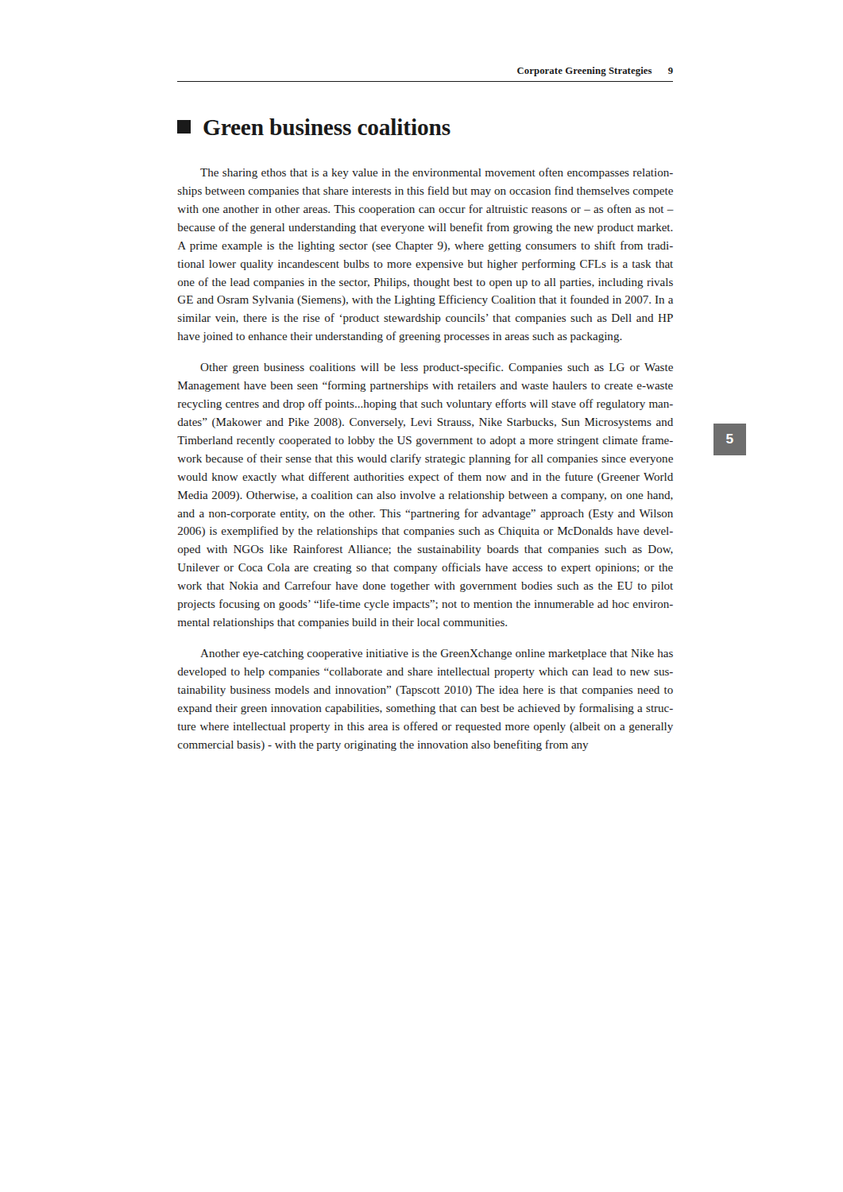Corporate Greening Strategies9
Green business coalitions
The sharing ethos that is a key value in the environmental movement often encompasses relationships between companies that share interests in this field but may on occasion find themselves compete with one another in other areas. This cooperation can occur for altruistic reasons or – as often as not – because of the general understanding that everyone will benefit from growing the new product market. A prime example is the lighting sector (see Chapter 9), where getting consumers to shift from traditional lower quality incandescent bulbs to more expensive but higher performing CFLs is a task that one of the lead companies in the sector, Philips, thought best to open up to all parties, including rivals GE and Osram Sylvania (Siemens), with the Lighting Efficiency Coalition that it founded in 2007. In a similar vein, there is the rise of ‘product stewardship councils’ that companies such as Dell and HP have joined to enhance their understanding of greening processes in areas such as packaging.
Other green business coalitions will be less product-specific. Companies such as LG or Waste Management have been seen “forming partnerships with retailers and waste haulers to create e-waste recycling centres and drop off points...hoping that such voluntary efforts will stave off regulatory mandates” (Makower and Pike 2008). Conversely, Levi Strauss, Nike Starbucks, Sun Microsystems and Timberland recently cooperated to lobby the US government to adopt a more stringent climate framework because of their sense that this would clarify strategic planning for all companies since everyone would know exactly what different authorities expect of them now and in the future (Greener World Media 2009). Otherwise, a coalition can also involve a relationship between a company, on one hand, and a non-corporate entity, on the other. This “partnering for advantage” approach (Esty and Wilson 2006) is exemplified by the relationships that companies such as Chiquita or McDonalds have developed with NGOs like Rainforest Alliance; the sustainability boards that companies such as Dow, Unilever or Coca Cola are creating so that company officials have access to expert opinions; or the work that Nokia and Carrefour have done together with government bodies such as the EU to pilot projects focusing on goods’ “life-time cycle impacts”; not to mention the innumerable ad hoc environmental relationships that companies build in their local communities.
Another eye-catching cooperative initiative is the GreenXchange online marketplace that Nike has developed to help companies “collaborate and share intellectual property which can lead to new sustainability business models and innovation” (Tapscott 2010) The idea here is that companies need to expand their green innovation capabilities, something that can best be achieved by formalising a structure where intellectual property in this area is offered or requested more openly (albeit on a generally commercial basis) - with the party originating the innovation also benefiting from any
5